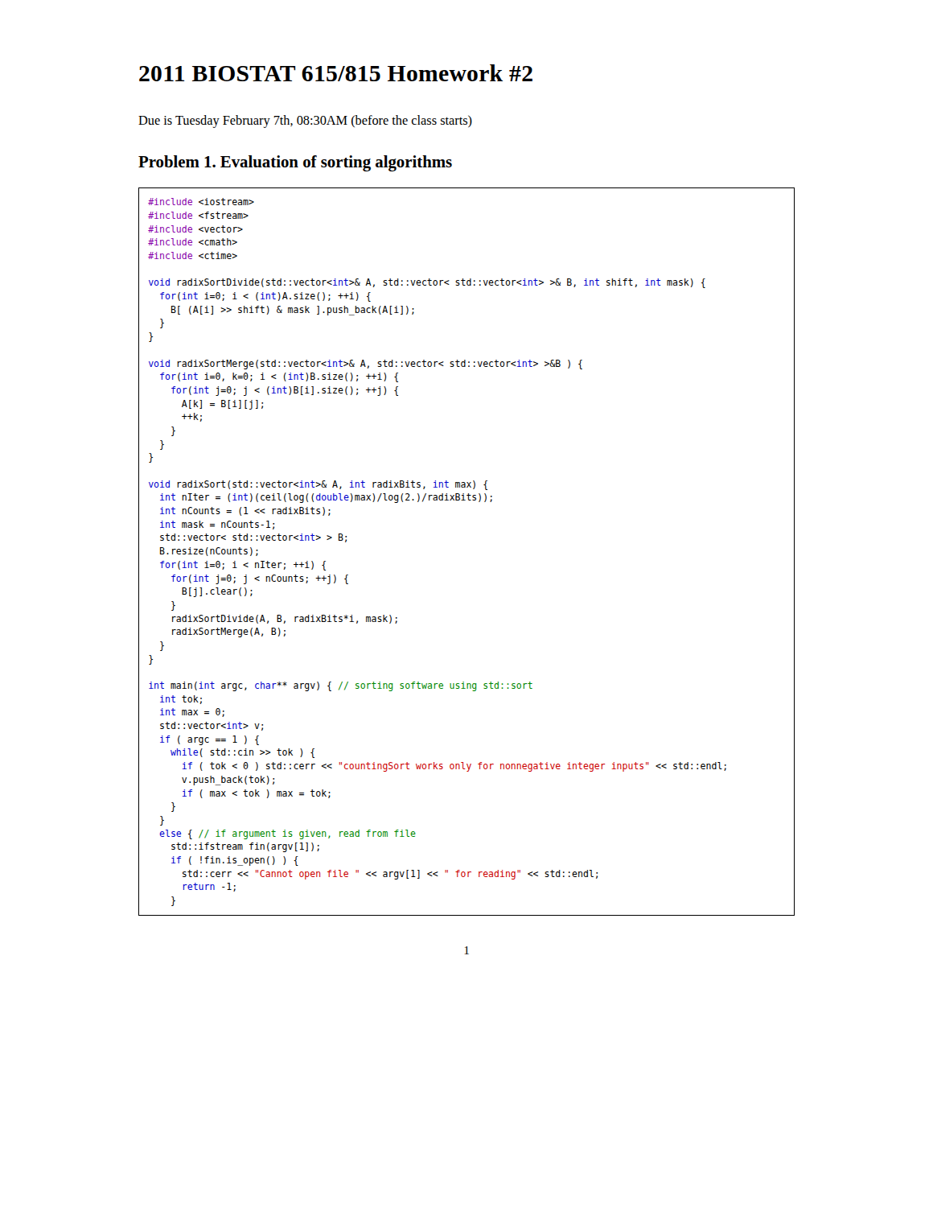2011 BIOSTAT 615/815 Homework #2
Due is Tuesday February 7th, 08:30AM (before the class starts)
Problem 1. Evaluation of sorting algorithms
#include <iostream>
#include <fstream>
#include <vector>
#include <cmath>
#include <ctime>

void radixSortDivide(std::vector<int>& A, std::vector< std::vector<int> >& B, int shift, int mask) {
  for(int i=0; i < (int)A.size(); ++i) {
    B[ (A[i] >> shift) & mask ].push_back(A[i]);
  }
}

void radixSortMerge(std::vector<int>& A, std::vector< std::vector<int> >&B ) {
  for(int i=0, k=0; i < (int)B.size(); ++i) {
    for(int j=0; j < (int)B[i].size(); ++j) {
      A[k] = B[i][j];
      ++k;
    }
  }
}

void radixSort(std::vector<int>& A, int radixBits, int max) {
  int nIter = (int)(ceil(log((double)max)/log(2.)/radixBits));
  int nCounts = (1 << radixBits);
  int mask = nCounts-1;
  std::vector< std::vector<int> > B;
  B.resize(nCounts);
  for(int i=0; i < nIter; ++i) {
    for(int j=0; j < nCounts; ++j) {
      B[j].clear();
    }
    radixSortDivide(A, B, radixBits*i, mask);
    radixSortMerge(A, B);
  }
}

int main(int argc, char** argv) { // sorting software using std::sort
  int tok;
  int max = 0;
  std::vector<int> v;
  if ( argc == 1 ) {
    while( std::cin >> tok ) {
      if ( tok < 0 ) std::cerr << "countingSort works only for nonnegative integer inputs" << std::endl;
      v.push_back(tok);
      if ( max < tok ) max = tok;
    }
  }
  else { // if argument is given, read from file
    std::ifstream fin(argv[1]);
    if ( !fin.is_open() ) {
      std::cerr << "Cannot open file " << argv[1] << " for reading" << std::endl;
      return -1;
    }
1